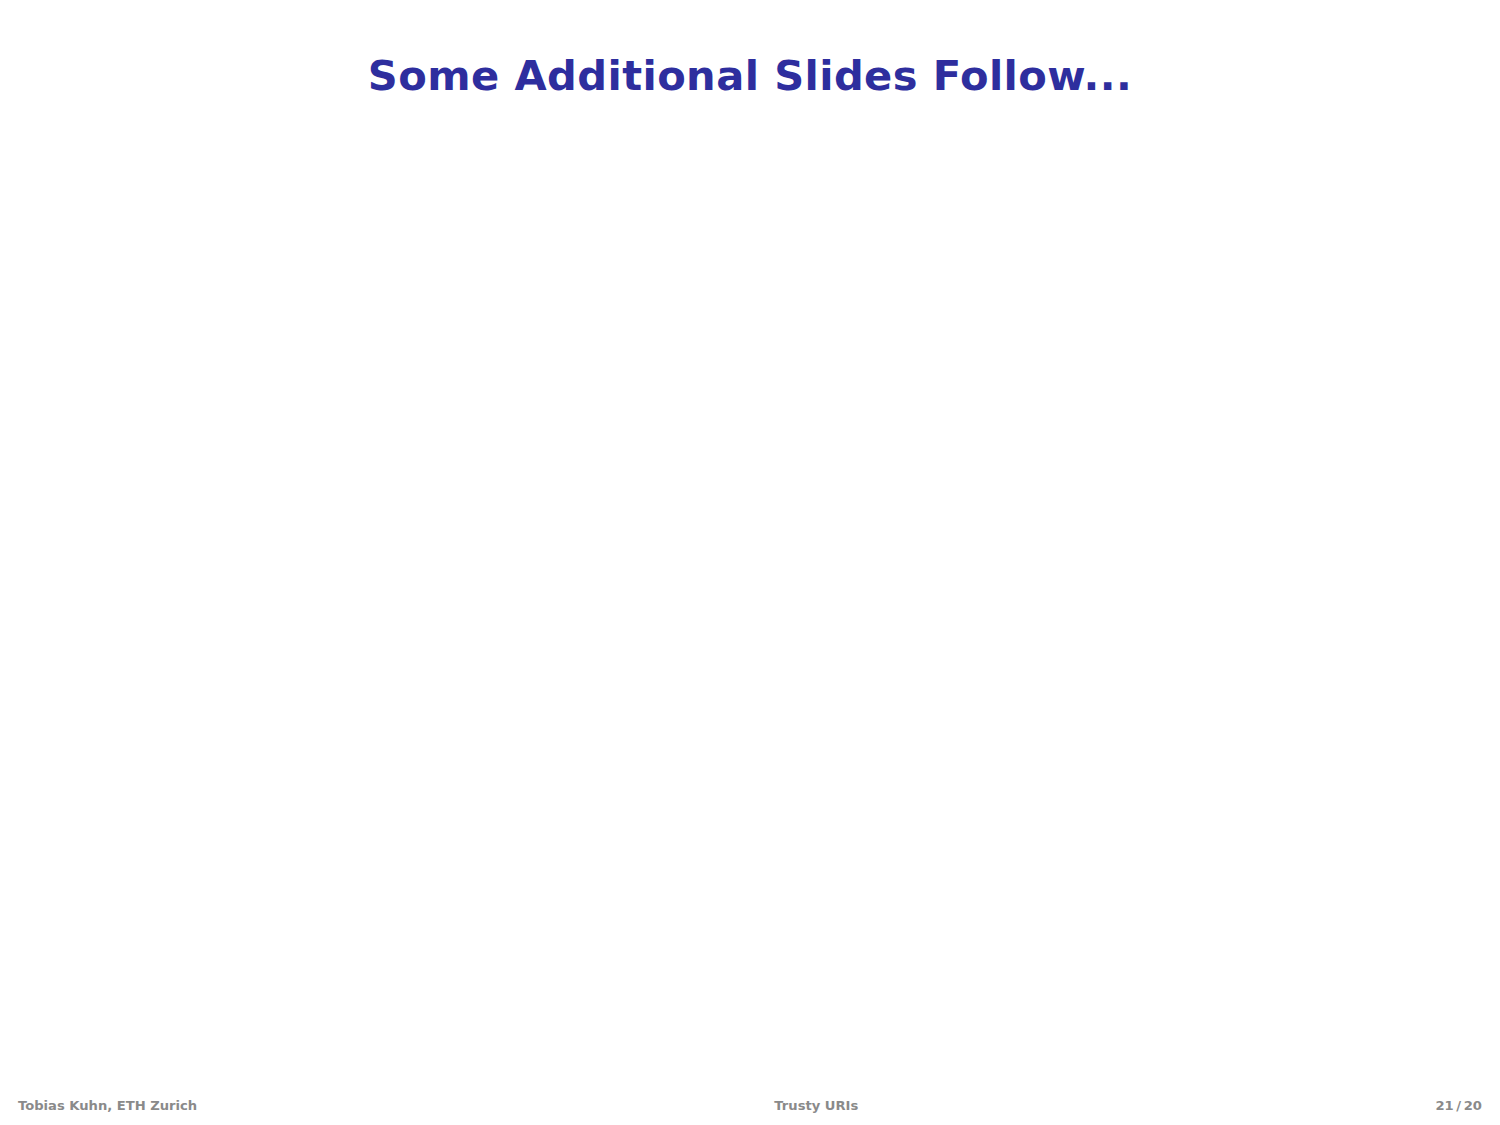Some Additional Slides Follow...
Tobias Kuhn, ETH Zurich Trusty URIs 21 / 20